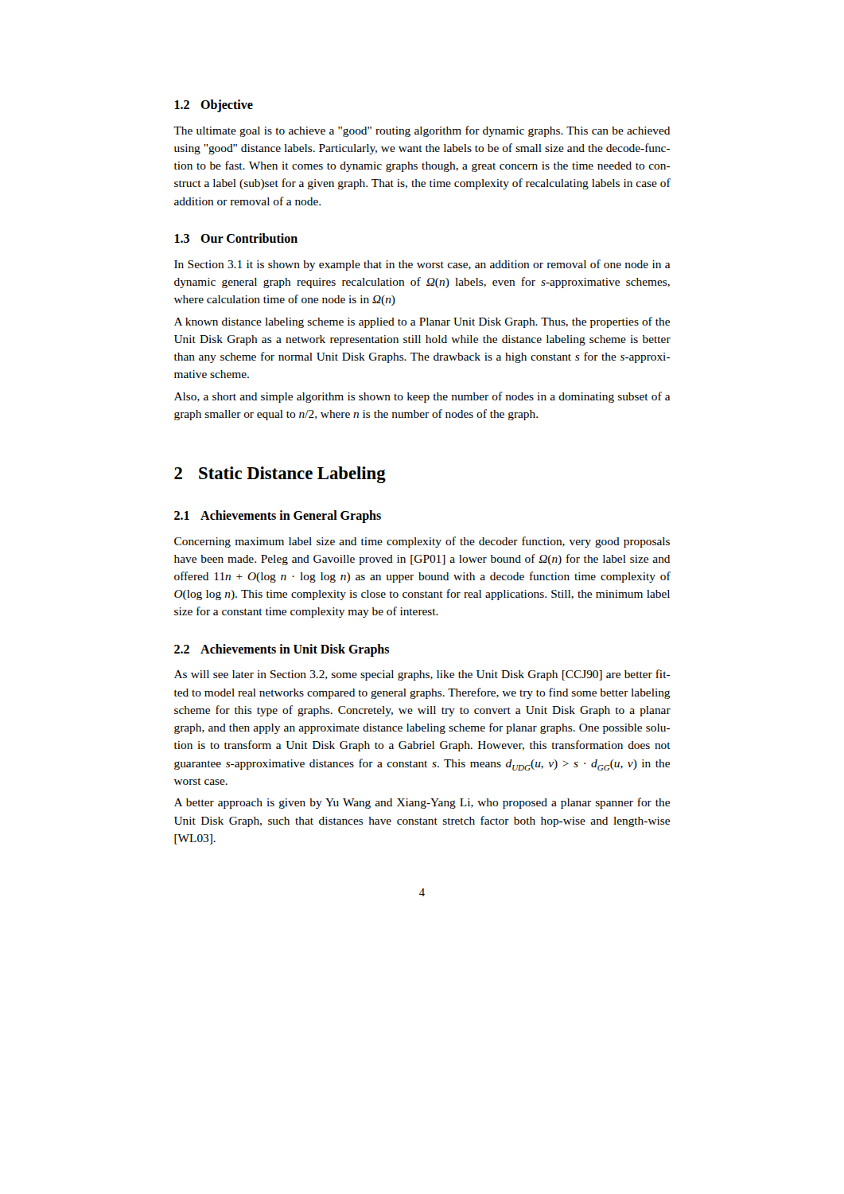1.2 Objective
The ultimate goal is to achieve a "good" routing algorithm for dynamic graphs. This can be achieved using "good" distance labels. Particularly, we want the labels to be of small size and the decode-function to be fast. When it comes to dynamic graphs though, a great concern is the time needed to construct a label (sub)set for a given graph. That is, the time complexity of recalculating labels in case of addition or removal of a node.
1.3 Our Contribution
In Section 3.1 it is shown by example that in the worst case, an addition or removal of one node in a dynamic general graph requires recalculation of Ω(n) labels, even for s-approximative schemes, where calculation time of one node is in Ω(n)
A known distance labeling scheme is applied to a Planar Unit Disk Graph. Thus, the properties of the Unit Disk Graph as a network representation still hold while the distance labeling scheme is better than any scheme for normal Unit Disk Graphs. The drawback is a high constant s for the s-approximative scheme.
Also, a short and simple algorithm is shown to keep the number of nodes in a dominating subset of a graph smaller or equal to n/2, where n is the number of nodes of the graph.
2 Static Distance Labeling
2.1 Achievements in General Graphs
Concerning maximum label size and time complexity of the decoder function, very good proposals have been made. Peleg and Gavoille proved in [GP01] a lower bound of Ω(n) for the label size and offered 11n + O(log n · log log n) as an upper bound with a decode function time complexity of O(log log n). This time complexity is close to constant for real applications. Still, the minimum label size for a constant time complexity may be of interest.
2.2 Achievements in Unit Disk Graphs
As will see later in Section 3.2, some special graphs, like the Unit Disk Graph [CCJ90] are better fitted to model real networks compared to general graphs. Therefore, we try to find some better labeling scheme for this type of graphs. Concretely, we will try to convert a Unit Disk Graph to a planar graph, and then apply an approximate distance labeling scheme for planar graphs. One possible solution is to transform a Unit Disk Graph to a Gabriel Graph. However, this transformation does not guarantee s-approximative distances for a constant s. This means dUDG(u, v) > s · dGG(u, v) in the worst case.
A better approach is given by Yu Wang and Xiang-Yang Li, who proposed a planar spanner for the Unit Disk Graph, such that distances have constant stretch factor both hop-wise and length-wise [WL03].
4